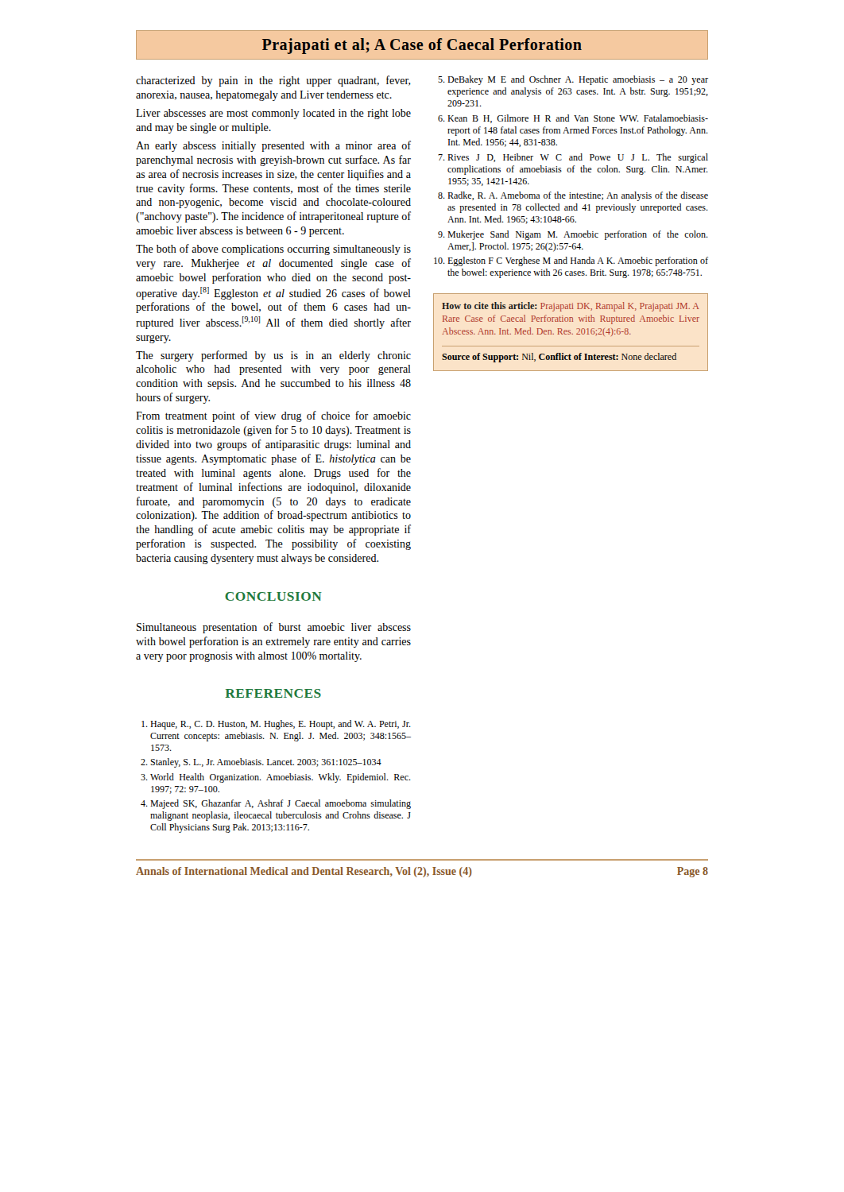Prajapati et al; A Case of Caecal Perforation
characterized by pain in the right upper quadrant, fever, anorexia, nausea, hepatomegaly and Liver tenderness etc.
Liver abscesses are most commonly located in the right lobe and may be single or multiple.
An early abscess initially presented with a minor area of parenchymal necrosis with greyish-brown cut surface. As far as area of necrosis increases in size, the center liquifies and a true cavity forms. These contents, most of the times sterile and non-pyogenic, become viscid and chocolate-coloured ("anchovy paste"). The incidence of intraperitoneal rupture of amoebic liver abscess is between 6 - 9 percent.
The both of above complications occurring simultaneously is very rare. Mukherjee et al documented single case of amoebic bowel perforation who died on the second post-operative day.[8] Eggleston et al studied 26 cases of bowel perforations of the bowel, out of them 6 cases had un-ruptured liver abscess.[9,10] All of them died shortly after surgery.
The surgery performed by us is in an elderly chronic alcoholic who had presented with very poor general condition with sepsis. And he succumbed to his illness 48 hours of surgery.
From treatment point of view drug of choice for amoebic colitis is metronidazole (given for 5 to 10 days). Treatment is divided into two groups of antiparasitic drugs: luminal and tissue agents. Asymptomatic phase of E. histolytica can be treated with luminal agents alone. Drugs used for the treatment of luminal infections are iodoquinol, diloxanide furoate, and paromomycin (5 to 20 days to eradicate colonization). The addition of broad-spectrum antibiotics to the handling of acute amebic colitis may be appropriate if perforation is suspected. The possibility of coexisting bacteria causing dysentery must always be considered.
CONCLUSION
Simultaneous presentation of burst amoebic liver abscess with bowel perforation is an extremely rare entity and carries a very poor prognosis with almost 100% mortality.
REFERENCES
Haque, R., C. D. Huston, M. Hughes, E. Houpt, and W. A. Petri, Jr. Current concepts: amebiasis. N. Engl. J. Med. 2003; 348:1565–1573.
Stanley, S. L., Jr. Amoebiasis. Lancet. 2003; 361:1025–1034
World Health Organization. Amoebiasis. Wkly. Epidemiol. Rec. 1997; 72: 97–100.
Majeed SK, Ghazanfar A, Ashraf J Caecal amoeboma simulating malignant neoplasia, ileocaecal tuberculosis and Crohns disease. J Coll Physicians Surg Pak. 2013;13:116-7.
DeBakey M E and Oschner A. Hepatic amoebiasis – a 20 year experience and analysis of 263 cases. Int. A bstr. Surg. 1951;92, 209-231.
Kean B H, Gilmore H R and Van Stone WW. Fatalamoebiasis-report of 148 fatal cases from Armed Forces Inst.of Pathology. Ann. Int. Med. 1956; 44, 831-838.
Rives J D, Heibner W C and Powe U J L. The surgical complications of amoebiasis of the colon. Surg. Clin. N.Amer. 1955; 35, 1421-1426.
Radke, R. A. Ameboma of the intestine; An analysis of the disease as presented in 78 collected and 41 previously unreported cases. Ann. Int. Med. 1965; 43:1048-66.
Mukerjee Sand Nigam M. Amoebic perforation of the colon. Amer,]. Proctol. 1975; 26(2):57-64.
Eggleston F C Verghese M and Handa A K. Amoebic perforation of the bowel: experience with 26 cases. Brit. Surg. 1978; 65:748-751.
How to cite this article: Prajapati DK, Rampal K, Prajapati JM. A Rare Case of Caecal Perforation with Ruptured Amoebic Liver Abscess. Ann. Int. Med. Den. Res. 2016;2(4):6-8.
Source of Support: Nil, Conflict of Interest: None declared
Annals of International Medical and Dental Research, Vol (2), Issue (4)
Page 8